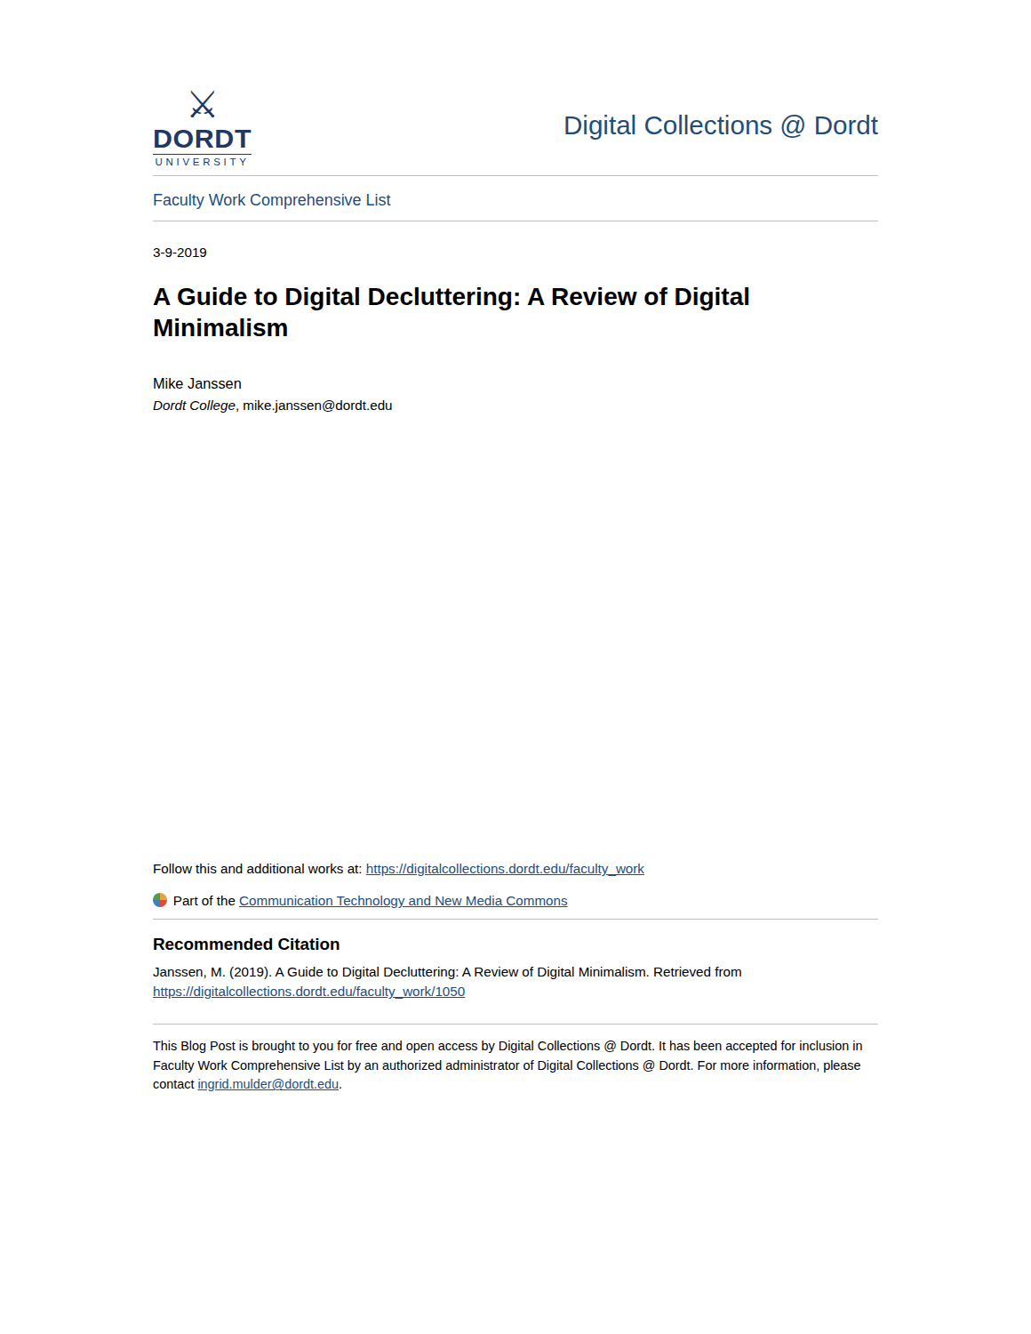⚔
DORDT
UNIVERSITY
Digital Collections @ Dordt
Faculty Work Comprehensive List
3-9-2019
A Guide to Digital Decluttering: A Review of Digital Minimalism
Mike Janssen
Dordt College, mike.janssen@dordt.edu
Follow this and additional works at: https://digitalcollections.dordt.edu/faculty_work
Part of the Communication Technology and New Media Commons
Recommended Citation
Janssen, M. (2019). A Guide to Digital Decluttering: A Review of Digital Minimalism. Retrieved from https://digitalcollections.dordt.edu/faculty_work/1050
This Blog Post is brought to you for free and open access by Digital Collections @ Dordt. It has been accepted for inclusion in Faculty Work Comprehensive List by an authorized administrator of Digital Collections @ Dordt. For more information, please contact ingrid.mulder@dordt.edu.